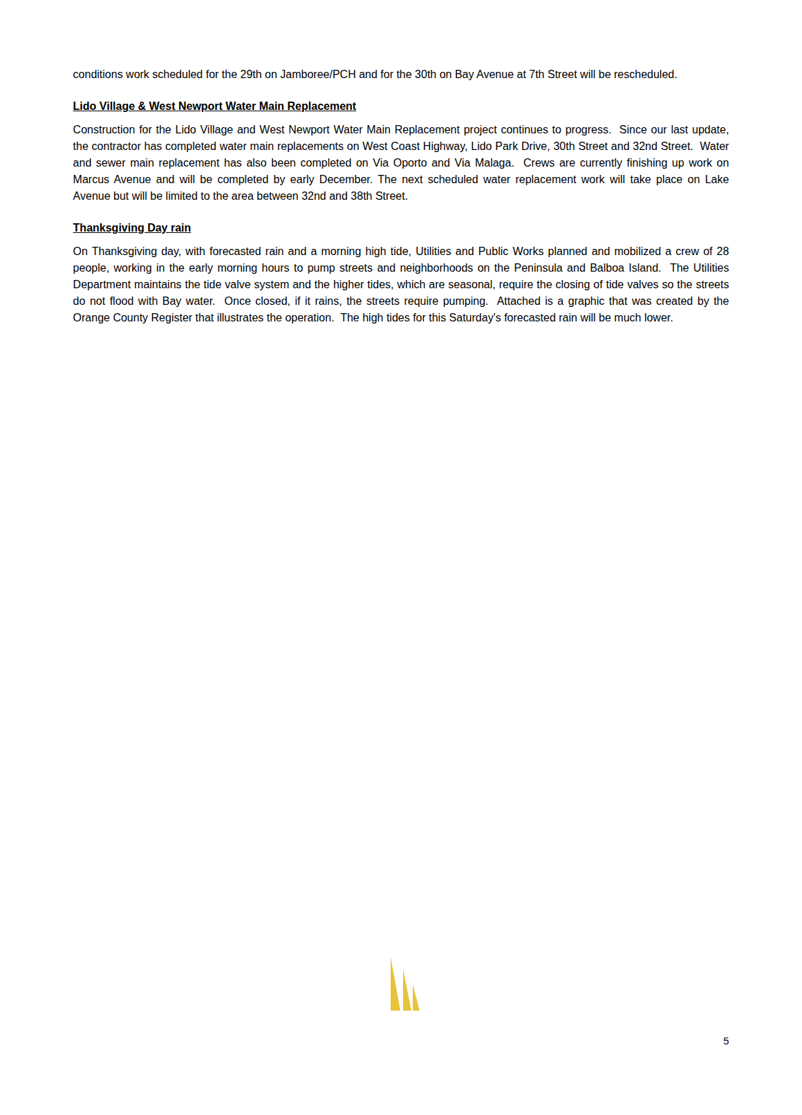conditions work scheduled for the 29th on Jamboree/PCH and for the 30th on Bay Avenue at 7th Street will be rescheduled.
Lido Village & West Newport Water Main Replacement
Construction for the Lido Village and West Newport Water Main Replacement project continues to progress. Since our last update, the contractor has completed water main replacements on West Coast Highway, Lido Park Drive, 30th Street and 32nd Street. Water and sewer main replacement has also been completed on Via Oporto and Via Malaga. Crews are currently finishing up work on Marcus Avenue and will be completed by early December. The next scheduled water replacement work will take place on Lake Avenue but will be limited to the area between 32nd and 38th Street.
Thanksgiving Day rain
On Thanksgiving day, with forecasted rain and a morning high tide, Utilities and Public Works planned and mobilized a crew of 28 people, working in the early morning hours to pump streets and neighborhoods on the Peninsula and Balboa Island. The Utilities Department maintains the tide valve system and the higher tides, which are seasonal, require the closing of tide valves so the streets do not flood with Bay water. Once closed, if it rains, the streets require pumping. Attached is a graphic that was created by the Orange County Register that illustrates the operation. The high tides for this Saturday's forecasted rain will be much lower.
5